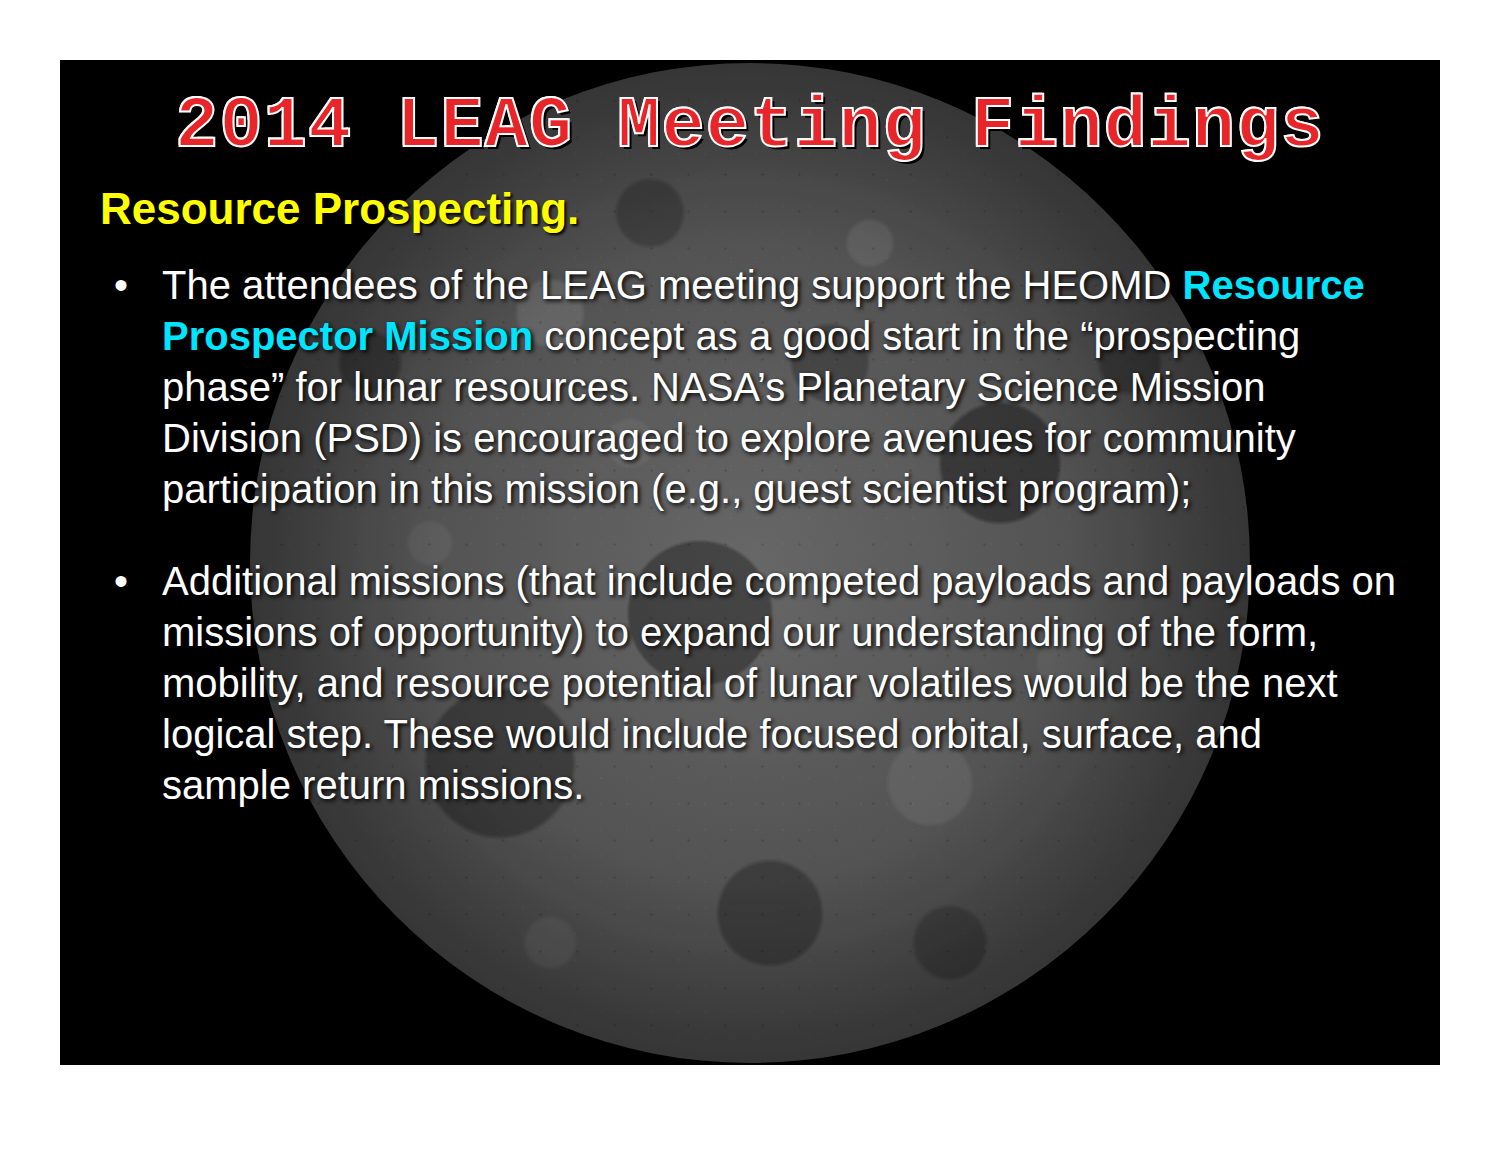2014 LEAG Meeting Findings
Resource Prospecting.
The attendees of the LEAG meeting support the HEOMD Resource Prospector Mission concept as a good start in the “prospecting phase” for lunar resources. NASA’s Planetary Science Mission Division (PSD) is encouraged to explore avenues for community participation in this mission (e.g., guest scientist program);
Additional missions (that include competed payloads and payloads on missions of opportunity) to expand our understanding of the form, mobility, and resource potential of lunar volatiles would be the next logical step. These would include focused orbital, surface, and sample return missions.